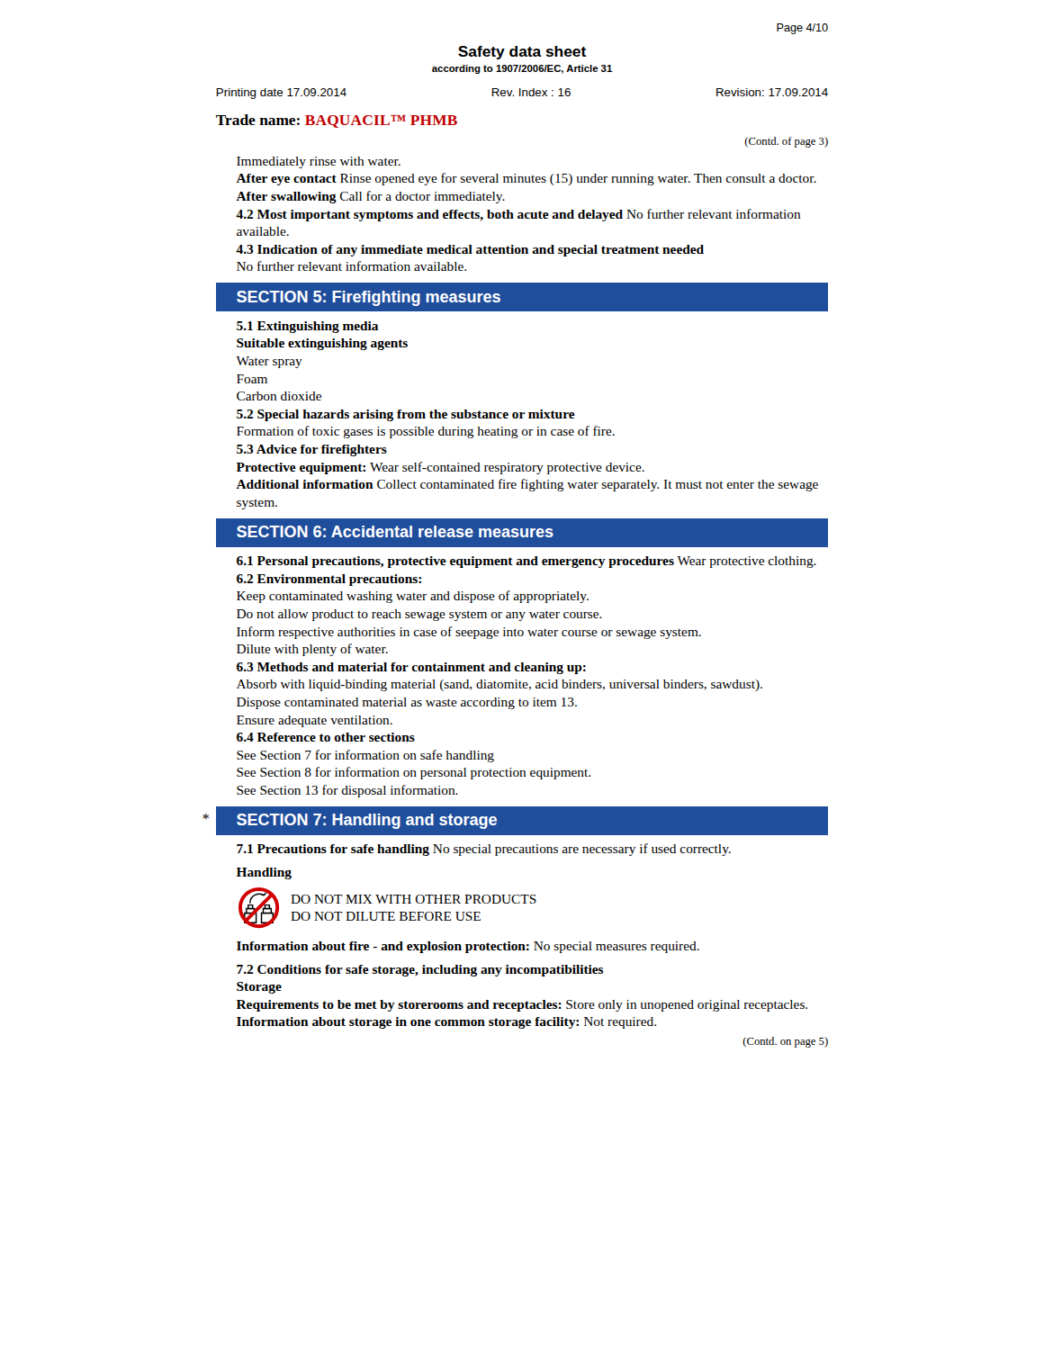Page 4/10
Safety data sheet
according to 1907/2006/EC, Article 31
Printing date 17.09.2014
Rev. Index : 16
Revision: 17.09.2014
Trade name: BAQUACIL™ PHMB
(Contd. of page 3)
Immediately rinse with water.
After eye contact Rinse opened eye for several minutes (15) under running water. Then consult a doctor.
After swallowing Call for a doctor immediately.
4.2 Most important symptoms and effects, both acute and delayed No further relevant information available.
4.3 Indication of any immediate medical attention and special treatment needed
No further relevant information available.
SECTION 5: Firefighting measures
5.1 Extinguishing media
Suitable extinguishing agents
Water spray
Foam
Carbon dioxide
5.2 Special hazards arising from the substance or mixture
Formation of toxic gases is possible during heating or in case of fire.
5.3 Advice for firefighters
Protective equipment: Wear self-contained respiratory protective device.
Additional information Collect contaminated fire fighting water separately. It must not enter the sewage system.
SECTION 6: Accidental release measures
6.1 Personal precautions, protective equipment and emergency procedures Wear protective clothing.
6.2 Environmental precautions:
Keep contaminated washing water and dispose of appropriately.
Do not allow product to reach sewage system or any water course.
Inform respective authorities in case of seepage into water course or sewage system.
Dilute with plenty of water.
6.3 Methods and material for containment and cleaning up:
Absorb with liquid-binding material (sand, diatomite, acid binders, universal binders, sawdust).
Dispose contaminated material as waste according to item 13.
Ensure adequate ventilation.
6.4 Reference to other sections
See Section 7 for information on safe handling
See Section 8 for information on personal protection equipment.
See Section 13 for disposal information.
*
SECTION 7: Handling and storage
7.1 Precautions for safe handling No special precautions are necessary if used correctly.
Handling
DO NOT MIX WITH OTHER PRODUCTS
DO NOT DILUTE BEFORE USE
Information about fire - and explosion protection: No special measures required.
7.2 Conditions for safe storage, including any incompatibilities
Storage
Requirements to be met by storerooms and receptacles: Store only in unopened original receptacles.
Information about storage in one common storage facility: Not required.
(Contd. on page 5)